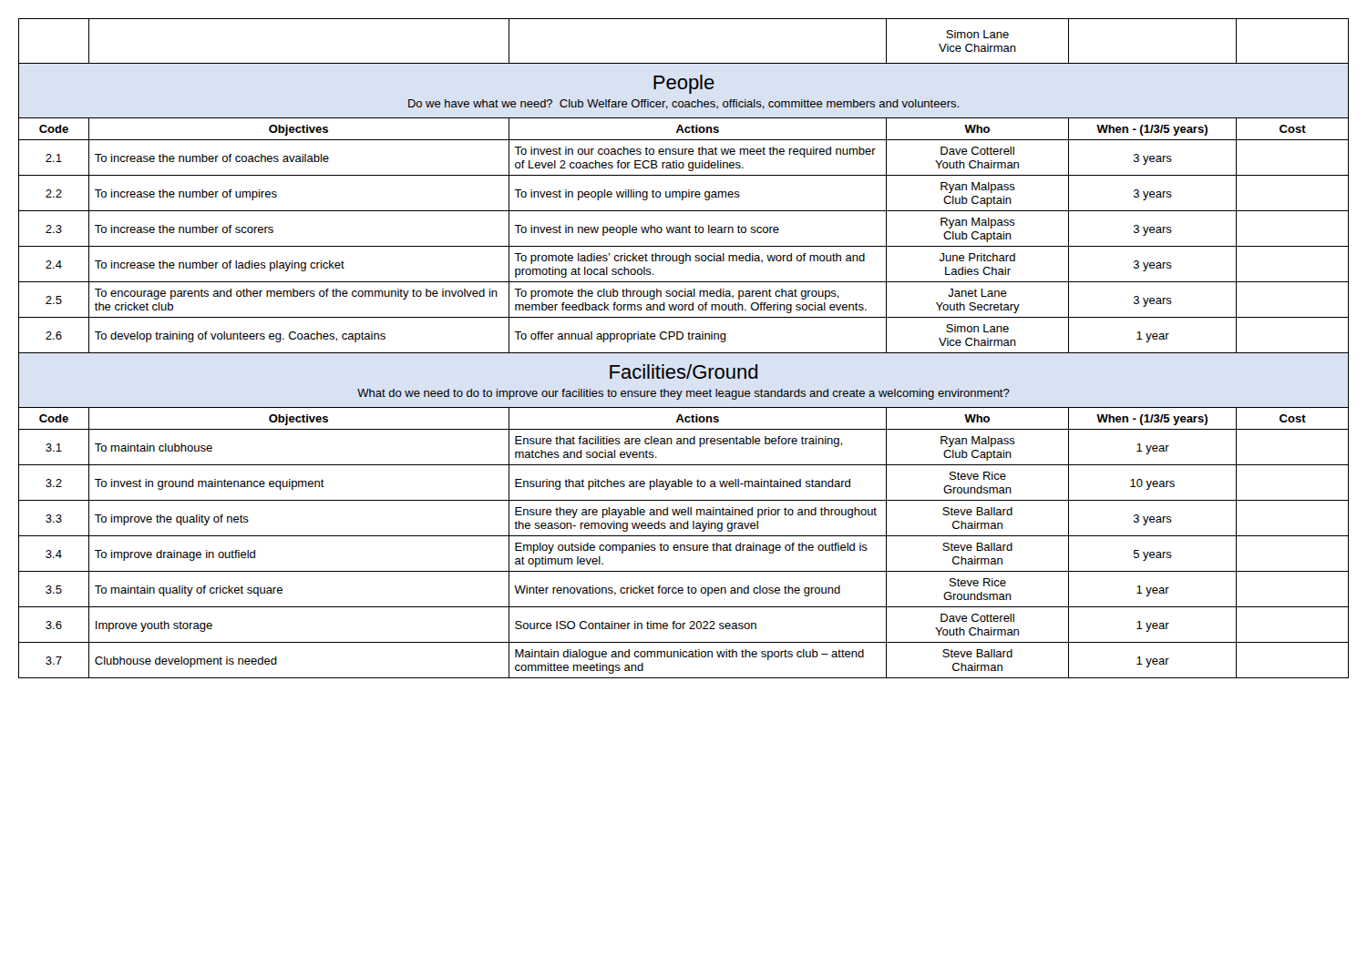| | | | Simon Lane Vice Chairman | | |
| People Do we have what we need? Club Welfare Officer, coaches, officials, committee members and volunteers. |
| Code | Objectives | Actions | Who | When - (1/3/5 years) | Cost |
| 2.1 | To increase the number of coaches available | To invest in our coaches to ensure that we meet the required number of Level 2 coaches for ECB ratio guidelines. | Dave Cotterell Youth Chairman | 3 years | |
| 2.2 | To increase the number of umpires | To invest in people willing to umpire games | Ryan Malpass Club Captain | 3 years | |
| 2.3 | To increase the number of scorers | To invest in new people who want to learn to score | Ryan Malpass Club Captain | 3 years | |
| 2.4 | To increase the number of ladies playing cricket | To promote ladies’ cricket through social media, word of mouth and promoting at local schools. | June Pritchard Ladies Chair | 3 years | |
| 2.5 | To encourage parents and other members of the community to be involved in the cricket club | To promote the club through social media, parent chat groups, member feedback forms and word of mouth. Offering social events. | Janet Lane Youth Secretary | 3 years | |
| 2.6 | To develop training of volunteers eg. Coaches, captains | To offer annual appropriate CPD training | Simon Lane Vice Chairman | 1 year | |
| Facilities/Ground What do we need to do to improve our facilities to ensure they meet league standards and create a welcoming environment? |
| Code | Objectives | Actions | Who | When - (1/3/5 years) | Cost |
| 3.1 | To maintain clubhouse | Ensure that facilities are clean and presentable before training, matches and social events. | Ryan Malpass Club Captain | 1 year | |
| 3.2 | To invest in ground maintenance equipment | Ensuring that pitches are playable to a well-maintained standard | Steve Rice Groundsman | 10 years | |
| 3.3 | To improve the quality of nets | Ensure they are playable and well maintained prior to and throughout the season- removing weeds and laying gravel | Steve Ballard Chairman | 3 years | |
| 3.4 | To improve drainage in outfield | Employ outside companies to ensure that drainage of the outfield is at optimum level. | Steve Ballard Chairman | 5 years | |
| 3.5 | To maintain quality of cricket square | Winter renovations, cricket force to open and close the ground | Steve Rice Groundsman | 1 year | |
| 3.6 | Improve youth storage | Source ISO Container in time for 2022 season | Dave Cotterell Youth Chairman | 1 year | |
| 3.7 | Clubhouse development is needed | Maintain dialogue and communication with the sports club – attend committee meetings and | Steve Ballard Chairman | 1 year | |